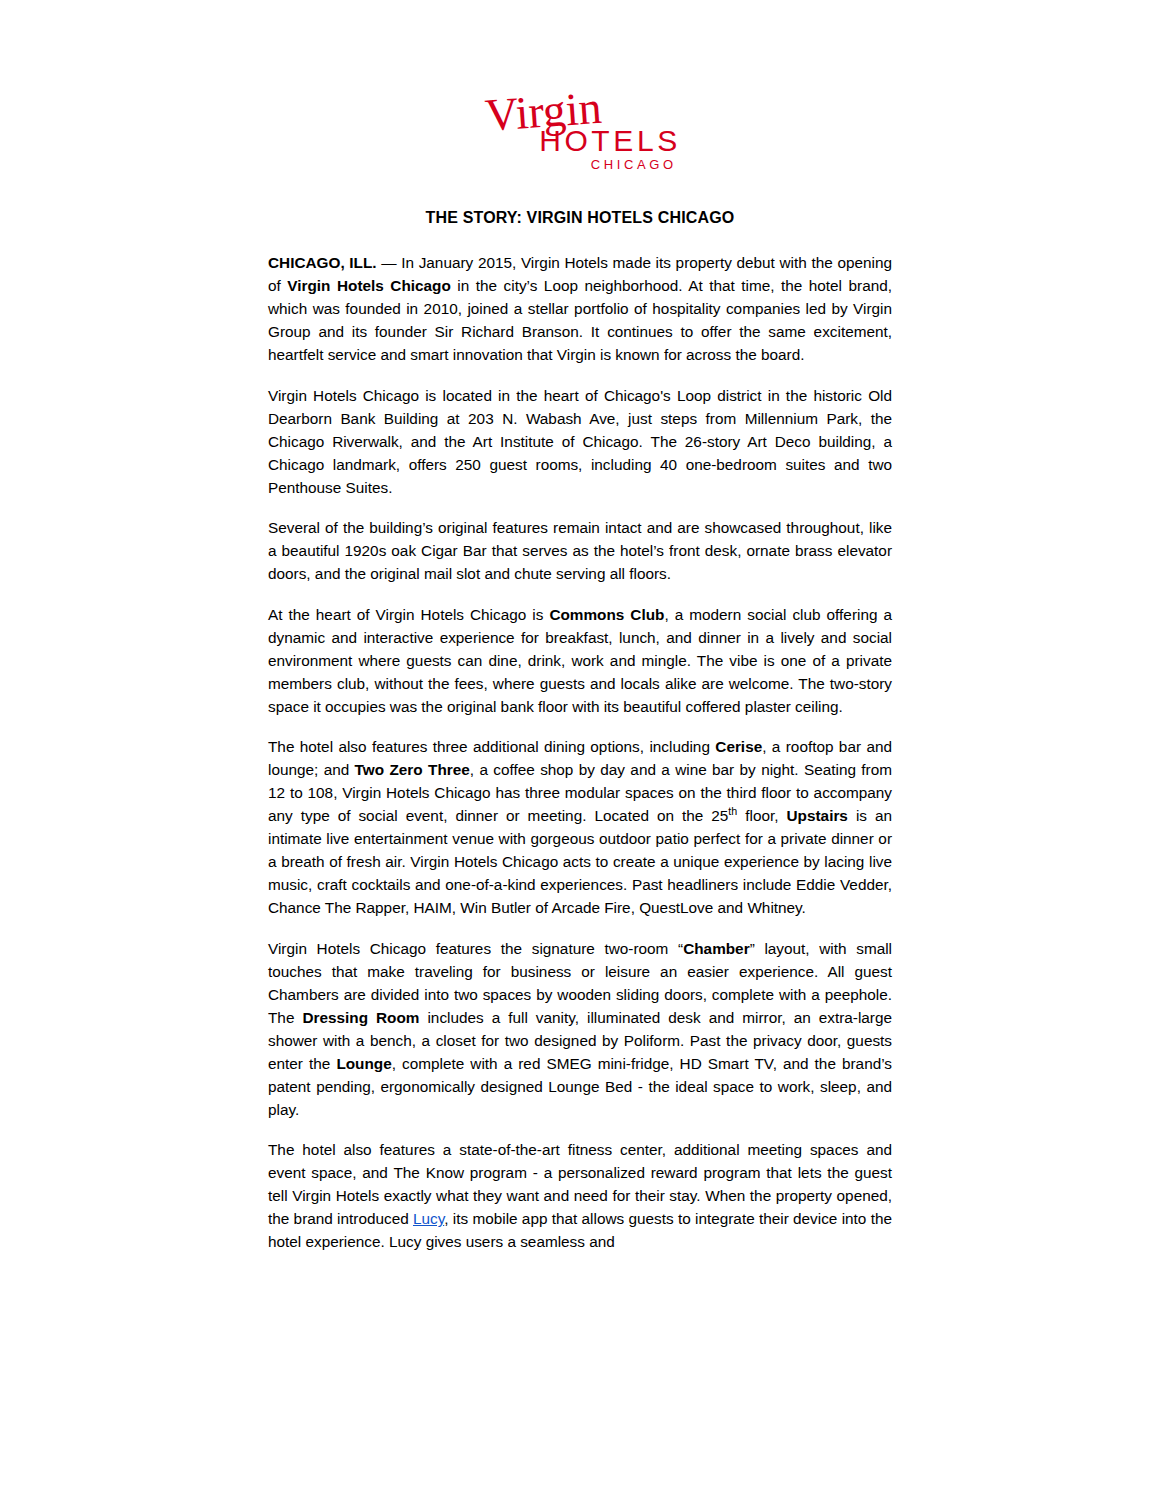Virgin HOTELS CHICAGO
THE STORY: VIRGIN HOTELS CHICAGO
CHICAGO, ILL. — In January 2015, Virgin Hotels made its property debut with the opening of Virgin Hotels Chicago in the city’s Loop neighborhood. At that time, the hotel brand, which was founded in 2010, joined a stellar portfolio of hospitality companies led by Virgin Group and its founder Sir Richard Branson. It continues to offer the same excitement, heartfelt service and smart innovation that Virgin is known for across the board.
Virgin Hotels Chicago is located in the heart of Chicago's Loop district in the historic Old Dearborn Bank Building at 203 N. Wabash Ave, just steps from Millennium Park, the Chicago Riverwalk, and the Art Institute of Chicago. The 26-story Art Deco building, a Chicago landmark, offers 250 guest rooms, including 40 one-bedroom suites and two Penthouse Suites.
Several of the building’s original features remain intact and are showcased throughout, like a beautiful 1920s oak Cigar Bar that serves as the hotel’s front desk, ornate brass elevator doors, and the original mail slot and chute serving all floors.
At the heart of Virgin Hotels Chicago is Commons Club, a modern social club offering a dynamic and interactive experience for breakfast, lunch, and dinner in a lively and social environment where guests can dine, drink, work and mingle. The vibe is one of a private members club, without the fees, where guests and locals alike are welcome. The two-story space it occupies was the original bank floor with its beautiful coffered plaster ceiling.
The hotel also features three additional dining options, including Cerise, a rooftop bar and lounge; and Two Zero Three, a coffee shop by day and a wine bar by night. Seating from 12 to 108, Virgin Hotels Chicago has three modular spaces on the third floor to accompany any type of social event, dinner or meeting. Located on the 25th floor, Upstairs is an intimate live entertainment venue with gorgeous outdoor patio perfect for a private dinner or a breath of fresh air. Virgin Hotels Chicago acts to create a unique experience by lacing live music, craft cocktails and one-of-a-kind experiences. Past headliners include Eddie Vedder, Chance The Rapper, HAIM, Win Butler of Arcade Fire, QuestLove and Whitney.
Virgin Hotels Chicago features the signature two-room “Chamber” layout, with small touches that make traveling for business or leisure an easier experience. All guest Chambers are divided into two spaces by wooden sliding doors, complete with a peephole. The Dressing Room includes a full vanity, illuminated desk and mirror, an extra-large shower with a bench, a closet for two designed by Poliform. Past the privacy door, guests enter the Lounge, complete with a red SMEG mini-fridge, HD Smart TV, and the brand’s patent pending, ergonomically designed Lounge Bed - the ideal space to work, sleep, and play.
The hotel also features a state-of-the-art fitness center, additional meeting spaces and event space, and The Know program - a personalized reward program that lets the guest tell Virgin Hotels exactly what they want and need for their stay. When the property opened, the brand introduced Lucy, its mobile app that allows guests to integrate their device into the hotel experience. Lucy gives users a seamless and